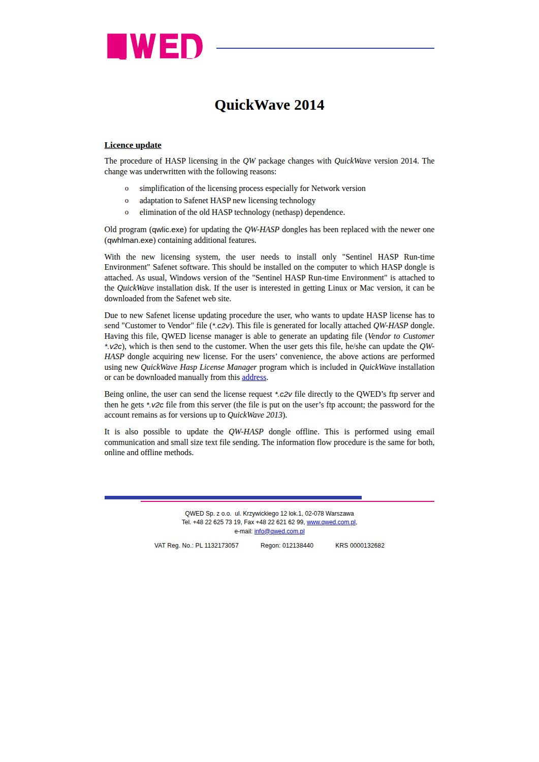QuickWave 2014
Licence update
The procedure of HASP licensing in the QW package changes with QuickWave version 2014. The change was underwritten with the following reasons:
simplification of the licensing process especially for Network version
adaptation to Safenet HASP new licensing technology
elimination of the old HASP technology (nethasp) dependence.
Old program (qwlic.exe) for updating the QW-HASP dongles has been replaced with the newer one (qwhlman.exe) containing additional features.
With the new licensing system, the user needs to install only "Sentinel HASP Run-time Environment" Safenet software. This should be installed on the computer to which HASP dongle is attached. As usual, Windows version of the "Sentinel HASP Run-time Environment" is attached to the QuickWave installation disk. If the user is interested in getting Linux or Mac version, it can be downloaded from the Safenet web site.
Due to new Safenet license updating procedure the user, who wants to update HASP license has to send "Customer to Vendor" file (*.c2v). This file is generated for locally attached QW-HASP dongle. Having this file, QWED license manager is able to generate an updating file (Vendor to Customer *.v2c), which is then send to the customer. When the user gets this file, he/she can update the QW-HASP dongle acquiring new license. For the users’ convenience, the above actions are performed using new QuickWave Hasp License Manager program which is included in QuickWave installation or can be downloaded manually from this address.
Being online, the user can send the license request *.c2v file directly to the QWED’s ftp server and then he gets *.v2c file from this server (the file is put on the user’s ftp account; the password for the account remains as for versions up to QuickWave 2013).
It is also possible to update the QW-HASP dongle offline. This is performed using email communication and small size text file sending. The information flow procedure is the same for both, online and offline methods.
QWED Sp. z o.o. ul. Krzywickiego 12 lok.1, 02-078 Warszawa
Tel. +48 22 625 73 19, Fax +48 22 621 62 99, www.qwed.com.pl,
e-mail: info@qwed.com.pl
VAT Reg. No.: PL 1132173057 Regon: 012138440 KRS 0000132682